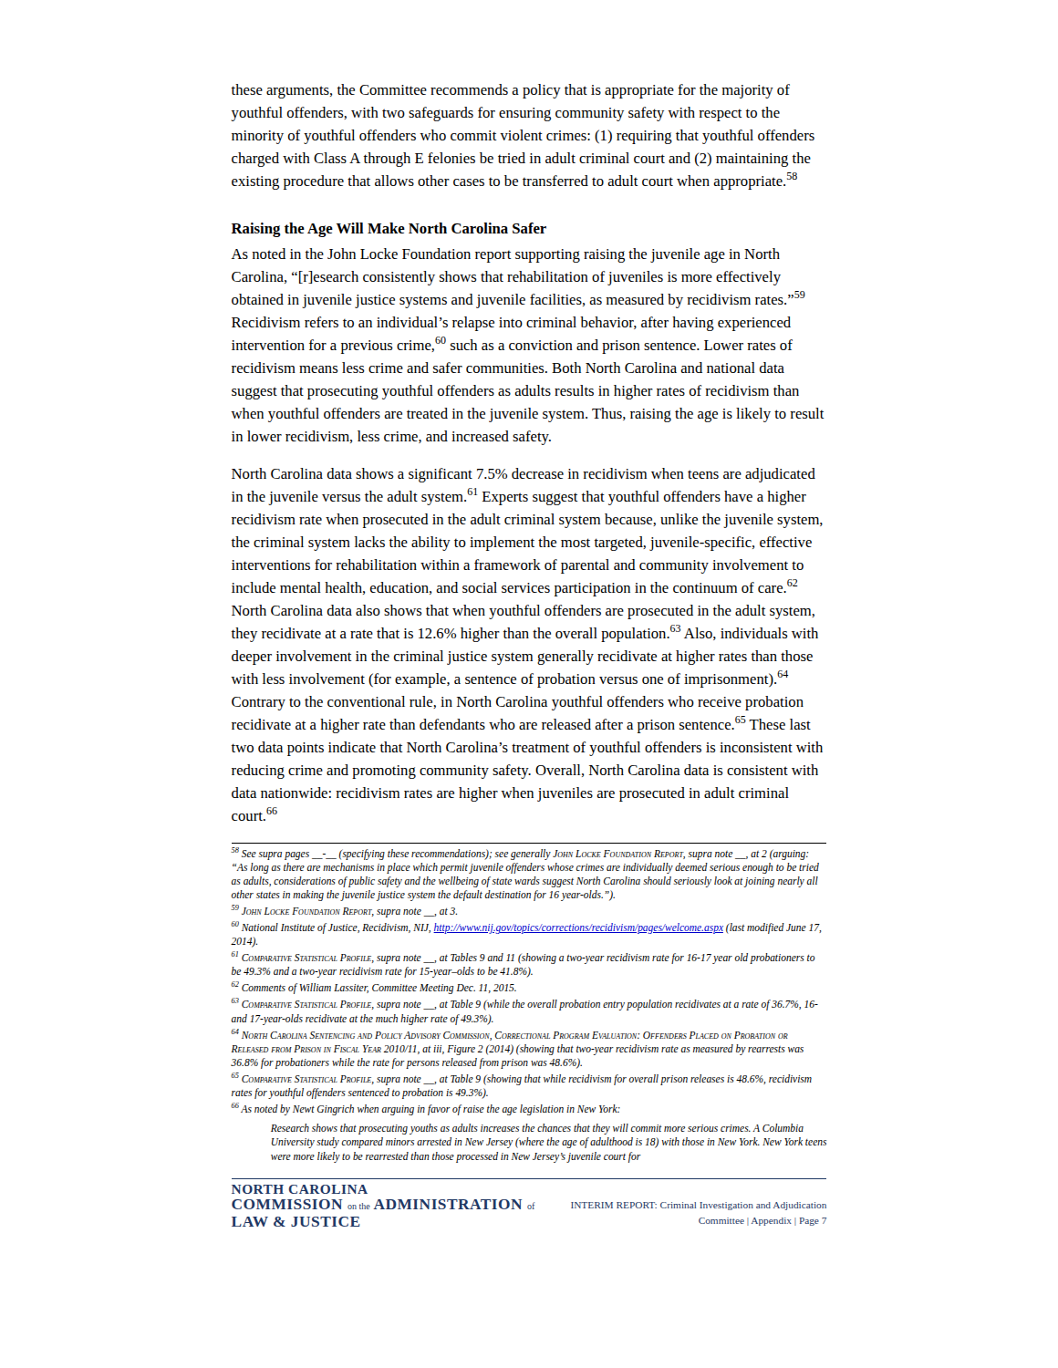these arguments, the Committee recommends a policy that is appropriate for the majority of youthful offenders, with two safeguards for ensuring community safety with respect to the minority of youthful offenders who commit violent crimes: (1) requiring that youthful offenders charged with Class A through E felonies be tried in adult criminal court and (2) maintaining the existing procedure that allows other cases to be transferred to adult court when appropriate.58
Raising the Age Will Make North Carolina Safer
As noted in the John Locke Foundation report supporting raising the juvenile age in North Carolina, “[r]esearch consistently shows that rehabilitation of juveniles is more effectively obtained in juvenile justice systems and juvenile facilities, as measured by recidivism rates.”59 Recidivism refers to an individual’s relapse into criminal behavior, after having experienced intervention for a previous crime,60 such as a conviction and prison sentence. Lower rates of recidivism means less crime and safer communities. Both North Carolina and national data suggest that prosecuting youthful offenders as adults results in higher rates of recidivism than when youthful offenders are treated in the juvenile system. Thus, raising the age is likely to result in lower recidivism, less crime, and increased safety.
North Carolina data shows a significant 7.5% decrease in recidivism when teens are adjudicated in the juvenile versus the adult system.61 Experts suggest that youthful offenders have a higher recidivism rate when prosecuted in the adult criminal system because, unlike the juvenile system, the criminal system lacks the ability to implement the most targeted, juvenile-specific, effective interventions for rehabilitation within a framework of parental and community involvement to include mental health, education, and social services participation in the continuum of care.62 North Carolina data also shows that when youthful offenders are prosecuted in the adult system, they recidivate at a rate that is 12.6% higher than the overall population.63 Also, individuals with deeper involvement in the criminal justice system generally recidivate at higher rates than those with less involvement (for example, a sentence of probation versus one of imprisonment).64 Contrary to the conventional rule, in North Carolina youthful offenders who receive probation recidivate at a higher rate than defendants who are released after a prison sentence.65 These last two data points indicate that North Carolina’s treatment of youthful offenders is inconsistent with reducing crime and promoting community safety. Overall, North Carolina data is consistent with data nationwide: recidivism rates are higher when juveniles are prosecuted in adult criminal court.66
58 See supra pages __-__ (specifying these recommendations); see generally John Locke Foundation Report, supra note __, at 2 (arguing: “As long as there are mechanisms in place which permit juvenile offenders whose crimes are individually deemed serious enough to be tried as adults, considerations of public safety and the wellbeing of state wards suggest North Carolina should seriously look at joining nearly all other states in making the juvenile justice system the default destination for 16 year-olds.”).
59 John Locke Foundation Report, supra note __, at 3.
60 National Institute of Justice, Recidivism, NIJ, http://www.nij.gov/topics/corrections/recidivism/pages/welcome.aspx (last modified June 17, 2014).
61 Comparative Statistical Profile, supra note __, at Tables 9 and 11 (showing a two-year recidivism rate for 16-17 year old probationers to be 49.3% and a two-year recidivism rate for 15-year–olds to be 41.8%).
62 Comments of William Lassiter, Committee Meeting Dec. 11, 2015.
63 Comparative Statistical Profile, supra note __, at Table 9 (while the overall probation entry population recidivates at a rate of 36.7%, 16- and 17-year-olds recidivate at the much higher rate of 49.3%).
64 North Carolina Sentencing and Policy Advisory Commission, Correctional Program Evaluation: Offenders Placed on Probation or Released from Prison in Fiscal Year 2010/11, at iii, Figure 2 (2014) (showing that two-year recidivism rate as measured by rearrests was 36.8% for probationers while the rate for persons released from prison was 48.6%).
65 Comparative Statistical Profile, supra note __, at Table 9 (showing that while recidivism for overall prison releases is 48.6%, recidivism rates for youthful offenders sentenced to probation is 49.3%).
66 As noted by Newt Gingrich when arguing in favor of raise the age legislation in New York:
Research shows that prosecuting youths as adults increases the chances that they will commit more serious crimes. A Columbia University study compared minors arrested in New Jersey (where the age of adulthood is 18) with those in New York. New York teens were more likely to be rearrested than those processed in New Jersey’s juvenile court for
NORTH CAROLINA COMMISSION on the ADMINISTRATION of LAW & JUSTICE
INTERIM REPORT: Criminal Investigation and Adjudication Committee | Appendix | Page 7